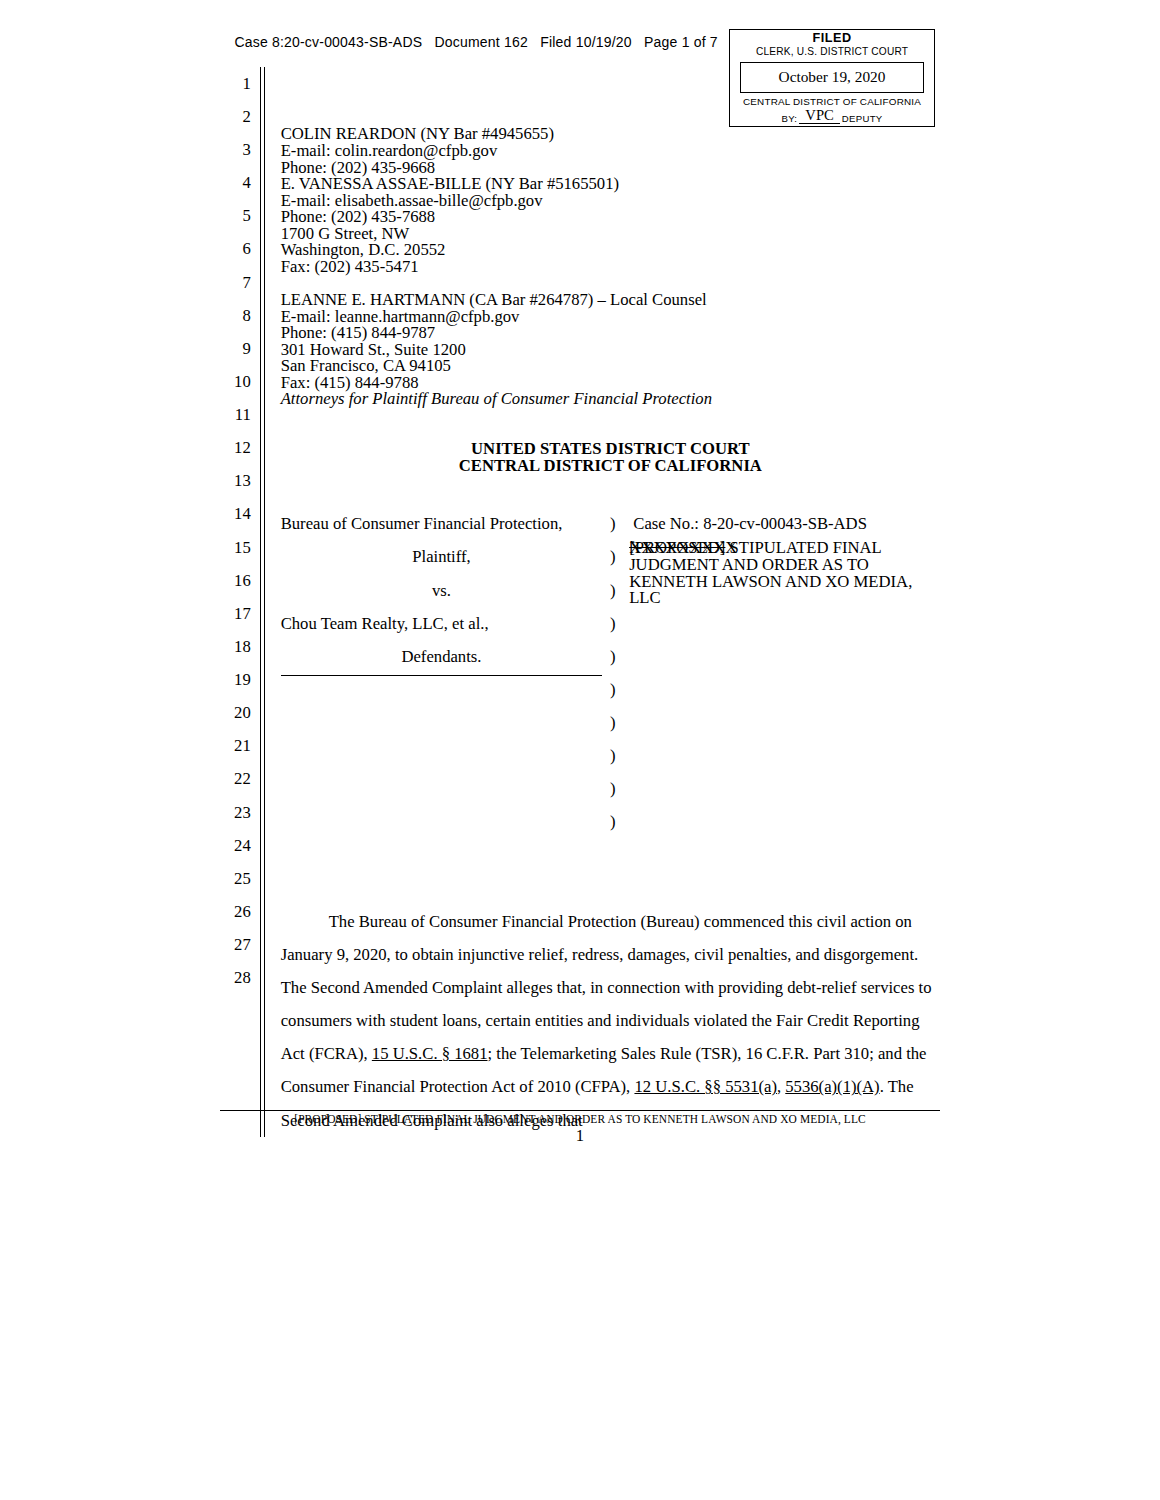Case 8:20-cv-00043-SB-ADS Document 162 Filed 10/19/20 Page 1 of 7 Page ID #:2091
FILED
CLERK, U.S. DISTRICT COURT
October 19, 2020
CENTRAL DISTRICT OF CALIFORNIA
BY: VPC DEPUTY
1
2
3
4
5
6
7
8
9
10
11
12
13
14
15
16
17
18
19
20
21
22
23
24
25
26
27
28
COLIN REARDON (NY Bar #4945655)
E-mail: colin.reardon@cfpb.gov
Phone: (202) 435-9668
E. VANESSA ASSAE-BILLE (NY Bar #5165501)
E-mail: elisabeth.assae-bille@cfpb.gov
Phone: (202) 435-7688
1700 G Street, NW
Washington, D.C. 20552
Fax: (202) 435-5471
LEANNE E. HARTMANN (CA Bar #264787) – Local Counsel
E-mail: leanne.hartmann@cfpb.gov
Phone: (415) 844-9787
301 Howard St., Suite 1200
San Francisco, CA 94105
Fax: (415) 844-9788
Attorneys for Plaintiff Bureau of Consumer Financial Protection
UNITED STATES DISTRICT COURT
CENTRAL DISTRICT OF CALIFORNIA
Bureau of Consumer Financial Protection,
Plaintiff,
vs.
Chou Team Realty, LLC, et al.,
Defendants.
)
)
)
)
)
)
)
)
)
)
Case No.: 8-20-cv-00043-SB-ADS
[PROPOSED] XXXXXXXXX STIPULATED FINAL
JUDGMENT AND ORDER AS TO
KENNETH LAWSON AND XO MEDIA,
LLC
The Bureau of Consumer Financial Protection (Bureau) commenced this civil action on January 9, 2020, to obtain injunctive relief, redress, damages, civil penalties, and disgorgement. The Second Amended Complaint alleges that, in connection with providing debt-relief services to consumers with student loans, certain entities and individuals violated the Fair Credit Reporting Act (FCRA), 15 U.S.C. § 1681; the Telemarketing Sales Rule (TSR), 16 C.F.R. Part 310; and the Consumer Financial Protection Act of 2010 (CFPA), 12 U.S.C. §§ 5531(a), 5536(a)(1)(A). The Second Amended Complaint also alleges that
[PROPOSED] STIPULATED FINAL JUDGMENT AND ORDER AS TO KENNETH LAWSON AND XO MEDIA, LLC
1